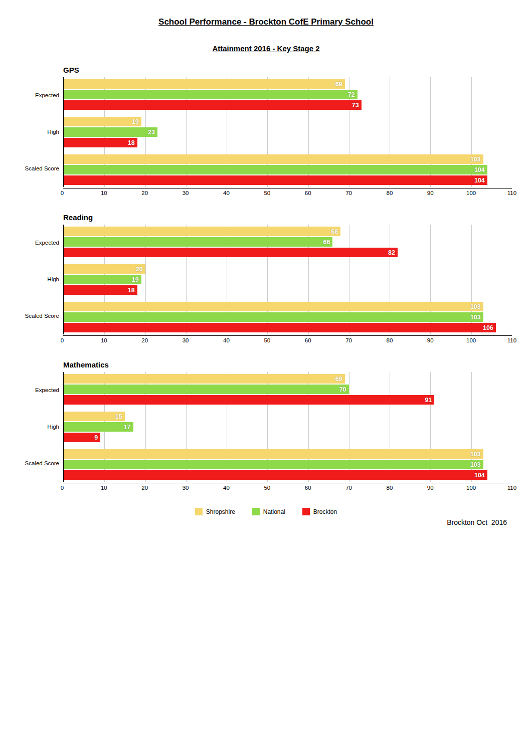School Performance - Brockton CofE Primary School
Attainment 2016 - Key Stage 2
GPS
Expected High Scaled Score
69
72
73
19
23
18
103
104
104
010203040 5060708090 100110
Reading
Expected High Scaled Score
68
66
82
20
19
18
103
103
106
010203040 5060708090 100110
Mathematics
Expected High Scaled Score
69
70
91
15
17
9
103
103
104
010203040 5060708090 100110
Shropshire
National
Brockton
Brockton Oct 2016